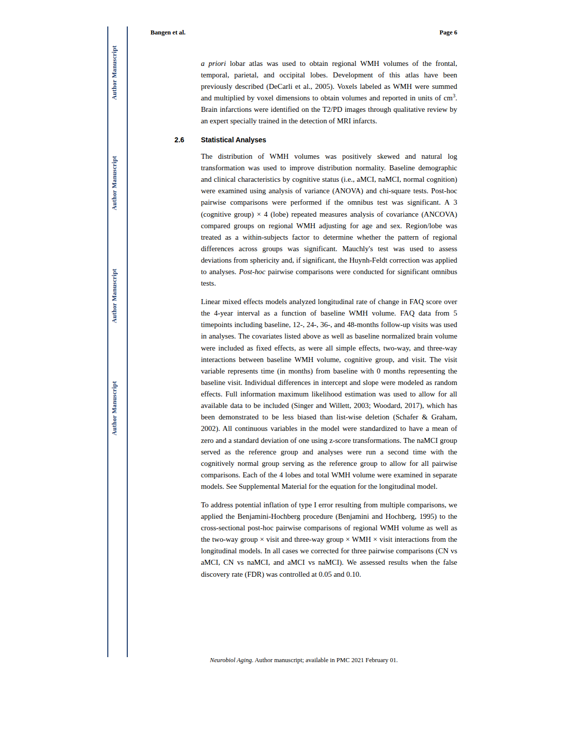Author Manuscript
Author Manuscript
Author Manuscript
Author Manuscript
Bangen et al. Page 6
a priori lobar atlas was used to obtain regional WMH volumes of the frontal, temporal, parietal, and occipital lobes. Development of this atlas have been previously described (DeCarli et al., 2005). Voxels labeled as WMH were summed and multiplied by voxel dimensions to obtain volumes and reported in units of cm3. Brain infarctions were identified on the T2/PD images through qualitative review by an expert specially trained in the detection of MRI infarcts.
2.6 Statistical Analyses
The distribution of WMH volumes was positively skewed and natural log transformation was used to improve distribution normality. Baseline demographic and clinical characteristics by cognitive status (i.e., aMCI, naMCI, normal cognition) were examined using analysis of variance (ANOVA) and chi-square tests. Post-hoc pairwise comparisons were performed if the omnibus test was significant. A 3 (cognitive group) × 4 (lobe) repeated measures analysis of covariance (ANCOVA) compared groups on regional WMH adjusting for age and sex. Region/lobe was treated as a within-subjects factor to determine whether the pattern of regional differences across groups was significant. Mauchly's test was used to assess deviations from sphericity and, if significant, the Huynh-Feldt correction was applied to analyses. Post-hoc pairwise comparisons were conducted for significant omnibus tests.
Linear mixed effects models analyzed longitudinal rate of change in FAQ score over the 4-year interval as a function of baseline WMH volume. FAQ data from 5 timepoints including baseline, 12-, 24-, 36-, and 48-months follow-up visits was used in analyses. The covariates listed above as well as baseline normalized brain volume were included as fixed effects, as were all simple effects, two-way, and three-way interactions between baseline WMH volume, cognitive group, and visit. The visit variable represents time (in months) from baseline with 0 months representing the baseline visit. Individual differences in intercept and slope were modeled as random effects. Full information maximum likelihood estimation was used to allow for all available data to be included (Singer and Willett, 2003; Woodard, 2017), which has been demonstrated to be less biased than list-wise deletion (Schafer & Graham, 2002). All continuous variables in the model were standardized to have a mean of zero and a standard deviation of one using z-score transformations. The naMCI group served as the reference group and analyses were run a second time with the cognitively normal group serving as the reference group to allow for all pairwise comparisons. Each of the 4 lobes and total WMH volume were examined in separate models. See Supplemental Material for the equation for the longitudinal model.
To address potential inflation of type I error resulting from multiple comparisons, we applied the Benjamini-Hochberg procedure (Benjamini and Hochberg, 1995) to the cross-sectional post-hoc pairwise comparisons of regional WMH volume as well as the two-way group × visit and three-way group × WMH × visit interactions from the longitudinal models. In all cases we corrected for three pairwise comparisons (CN vs aMCI, CN vs naMCI, and aMCI vs naMCI). We assessed results when the false discovery rate (FDR) was controlled at 0.05 and 0.10.
Neurobiol Aging. Author manuscript; available in PMC 2021 February 01.